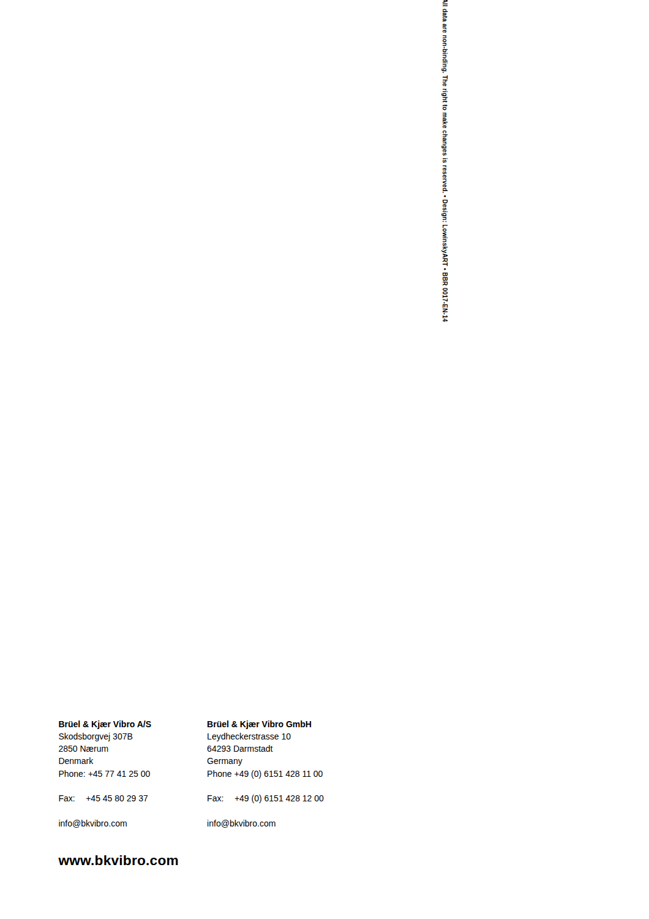10. (Status) 0111 o All data are non-binding. The right to make changes is reserved. • Design: LowinskyART • BBR 0017-EN-14
Brüel & Kjær Vibro A/S
Skodsborgvej 307B
2850 Nærum
Denmark
Phone: +45 77 41 25 00
Fax:+45 45 80 29 37
info@bkvibro.com Brüel & Kjær Vibro GmbH
Leydheckerstrasse 10
64293 Darmstadt
Germany
Phone +49 (0) 6151 428 11 00
Fax:+49 (0) 6151 428 12 00
info@bkvibro.com
www.bkvibro.com